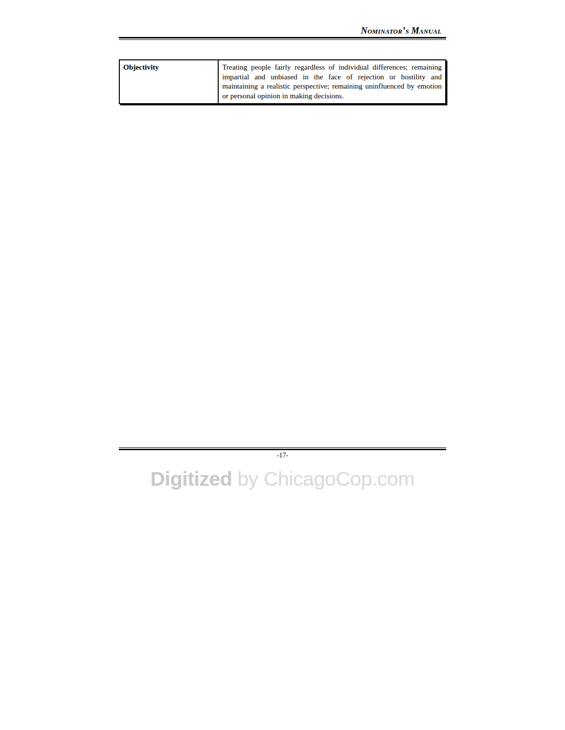Nominator’s Manual
| Objectivity | Treating people fairly regardless of individual differences; remaining impartial and unbiased in the face of rejection or hostility and maintaining a realistic perspective; remaining uninfluenced by emotion or personal opinion in making decisions. |
-17-
Digitized by ChicagoCop.com